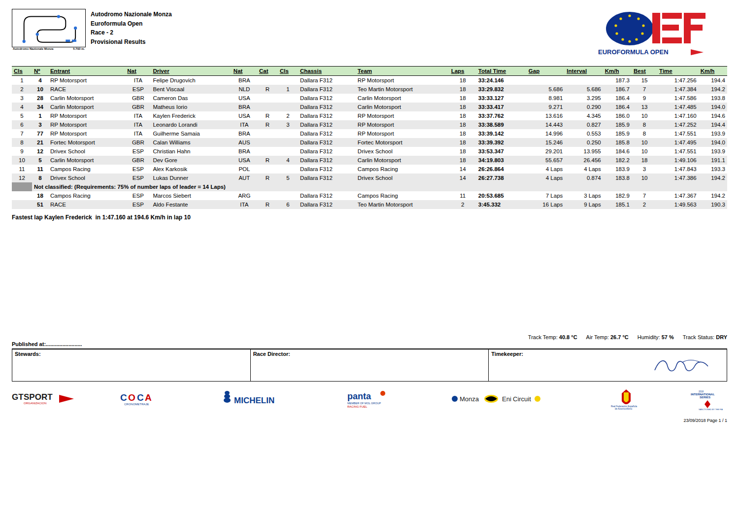Autodromo Nazionale Monza 5.793 m.
Autodromo Nazionale Monza
Euroformula Open
Race - 2
Provisional Results
EUROFORMULA OPEN
| Cls | Nº | Entrant | Nat | Driver | Nat | Cat | Cls | Chassis | Team | Laps | Total Time | Gap | Interval | Km/h | Best | Time | Km/h |
| --- | --- | --- | --- | --- | --- | --- | --- | --- | --- | --- | --- | --- | --- | --- | --- | --- | --- |
| 1 | 4 | RP Motorsport | ITA | Felipe Drugovich | BRA | | | Dallara F312 | RP Motorsport | 18 | 33:24.146 | | | 187.3 | 15 | 1:47.256 | 194.4 |
| 2 | 10 | RACE | ESP | Bent Viscaal | NLD | R | 1 | Dallara F312 | Teo Martin Motorsport | 18 | 33:29.832 | 5.686 | 5.686 | 186.7 | 7 | 1:47.384 | 194.2 |
| 3 | 28 | Carlin Motorsport | GBR | Cameron Das | USA | | | Dallara F312 | Carlin Motorsport | 18 | 33:33.127 | 8.981 | 3.295 | 186.4 | 9 | 1:47.586 | 193.8 |
| 4 | 34 | Carlin Motorsport | GBR | Matheus Iorio | BRA | | | Dallara F312 | Carlin Motorsport | 18 | 33:33.417 | 9.271 | 0.290 | 186.4 | 13 | 1:47.485 | 194.0 |
| 5 | 1 | RP Motorsport | ITA | Kaylen Frederick | USA | R | 2 | Dallara F312 | RP Motorsport | 18 | 33:37.762 | 13.616 | 4.345 | 186.0 | 10 | 1:47.160 | 194.6 |
| 6 | 3 | RP Motorsport | ITA | Leonardo Lorandi | ITA | R | 3 | Dallara F312 | RP Motorsport | 18 | 33:38.589 | 14.443 | 0.827 | 185.9 | 8 | 1:47.252 | 194.4 |
| 7 | 77 | RP Motorsport | ITA | Guilherme Samaia | BRA | | | Dallara F312 | RP Motorsport | 18 | 33:39.142 | 14.996 | 0.553 | 185.9 | 8 | 1:47.551 | 193.9 |
| 8 | 21 | Fortec Motorsport | GBR | Calan Williams | AUS | | | Dallara F312 | Fortec Motorsport | 18 | 33:39.392 | 15.246 | 0.250 | 185.8 | 10 | 1:47.495 | 194.0 |
| 9 | 12 | Drivex School | ESP | Christian Hahn | BRA | | | Dallara F312 | Drivex School | 18 | 33:53.347 | 29.201 | 13.955 | 184.6 | 10 | 1:47.551 | 193.9 |
| 10 | 5 | Carlin Motorsport | GBR | Dev Gore | USA | R | 4 | Dallara F312 | Carlin Motorsport | 18 | 34:19.803 | 55.657 | 26.456 | 182.2 | 18 | 1:49.106 | 191.1 |
| 11 | 11 | Campos Racing | ESP | Alex Karkosik | POL | | | Dallara F312 | Campos Racing | 14 | 26:26.864 | 4 Laps | 4 Laps | 183.9 | 3 | 1:47.843 | 193.3 |
| 12 | 8 | Drivex School | ESP | Lukas Dunner | AUT | R | 5 | Dallara F312 | Drivex School | 14 | 26:27.738 | 4 Laps | 0.874 | 183.8 | 10 | 1:47.386 | 194.2 |
| | Not classified: (Requirements: 75% of number laps of leader = 14 Laps) | |
| | 18 | Campos Racing | ESP | Marcos Siebert | ARG | | | Dallara F312 | Campos Racing | 11 | 20:53.685 | 7 Laps | 3 Laps | 182.9 | 7 | 1:47.367 | 194.2 |
| | 51 | RACE | ESP | Aldo Festante | ITA | R | 6 | Dallara F312 | Teo Martin Motorsport | 2 | 3:45.332 | 16 Laps | 9 Laps | 185.1 | 2 | 1:49.563 | 190.3 |
Fastest lap Kaylen Frederick in 1:47.160 at 194.6 Km/h in lap 10
Track Temp: 40.8 °C Air Temp: 26.7 °C Humidity: 57 % Track Status: DRY
Published at:........................
| Stewards: | Race Director: | Timekeeper: |
GT SPORT ORGANIZACION
C O C A CRONOMETRAJE
MICHELIN
panta MEMBER OF MOL GROUP RACING FUEL
Monza Eni Circuit
Real Federación Española de Automovilismo
2018 INTERNATIONAL SERIES SANCTIONED BY THE FIA
23/09/2018 Page 1 / 1